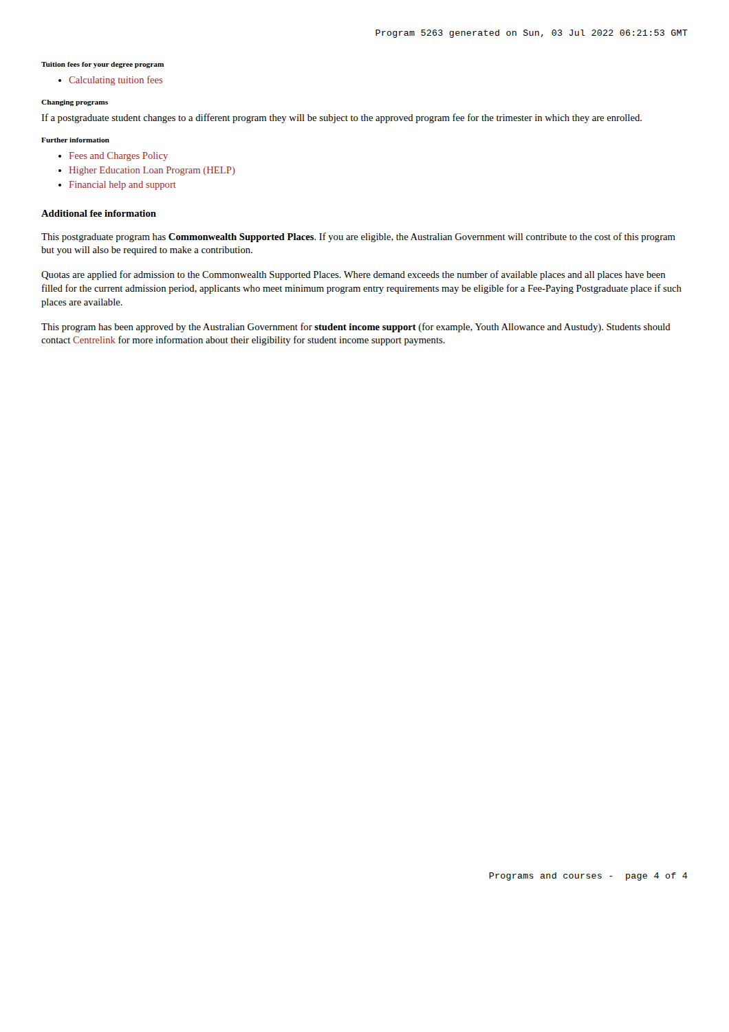Program 5263 generated on Sun, 03 Jul 2022 06:21:53 GMT
Tuition fees for your degree program
Calculating tuition fees
Changing programs
If a postgraduate student changes to a different program they will be subject to the approved program fee for the trimester in which they are enrolled.
Further information
Fees and Charges Policy
Higher Education Loan Program (HELP)
Financial help and support
Additional fee information
This postgraduate program has Commonwealth Supported Places. If you are eligible, the Australian Government will contribute to the cost of this program but you will also be required to make a contribution.
Quotas are applied for admission to the Commonwealth Supported Places. Where demand exceeds the number of available places and all places have been filled for the current admission period, applicants who meet minimum program entry requirements may be eligible for a Fee-Paying Postgraduate place if such places are available.
This program has been approved by the Australian Government for student income support (for example, Youth Allowance and Austudy). Students should contact Centrelink for more information about their eligibility for student income support payments.
Programs and courses - page 4 of 4